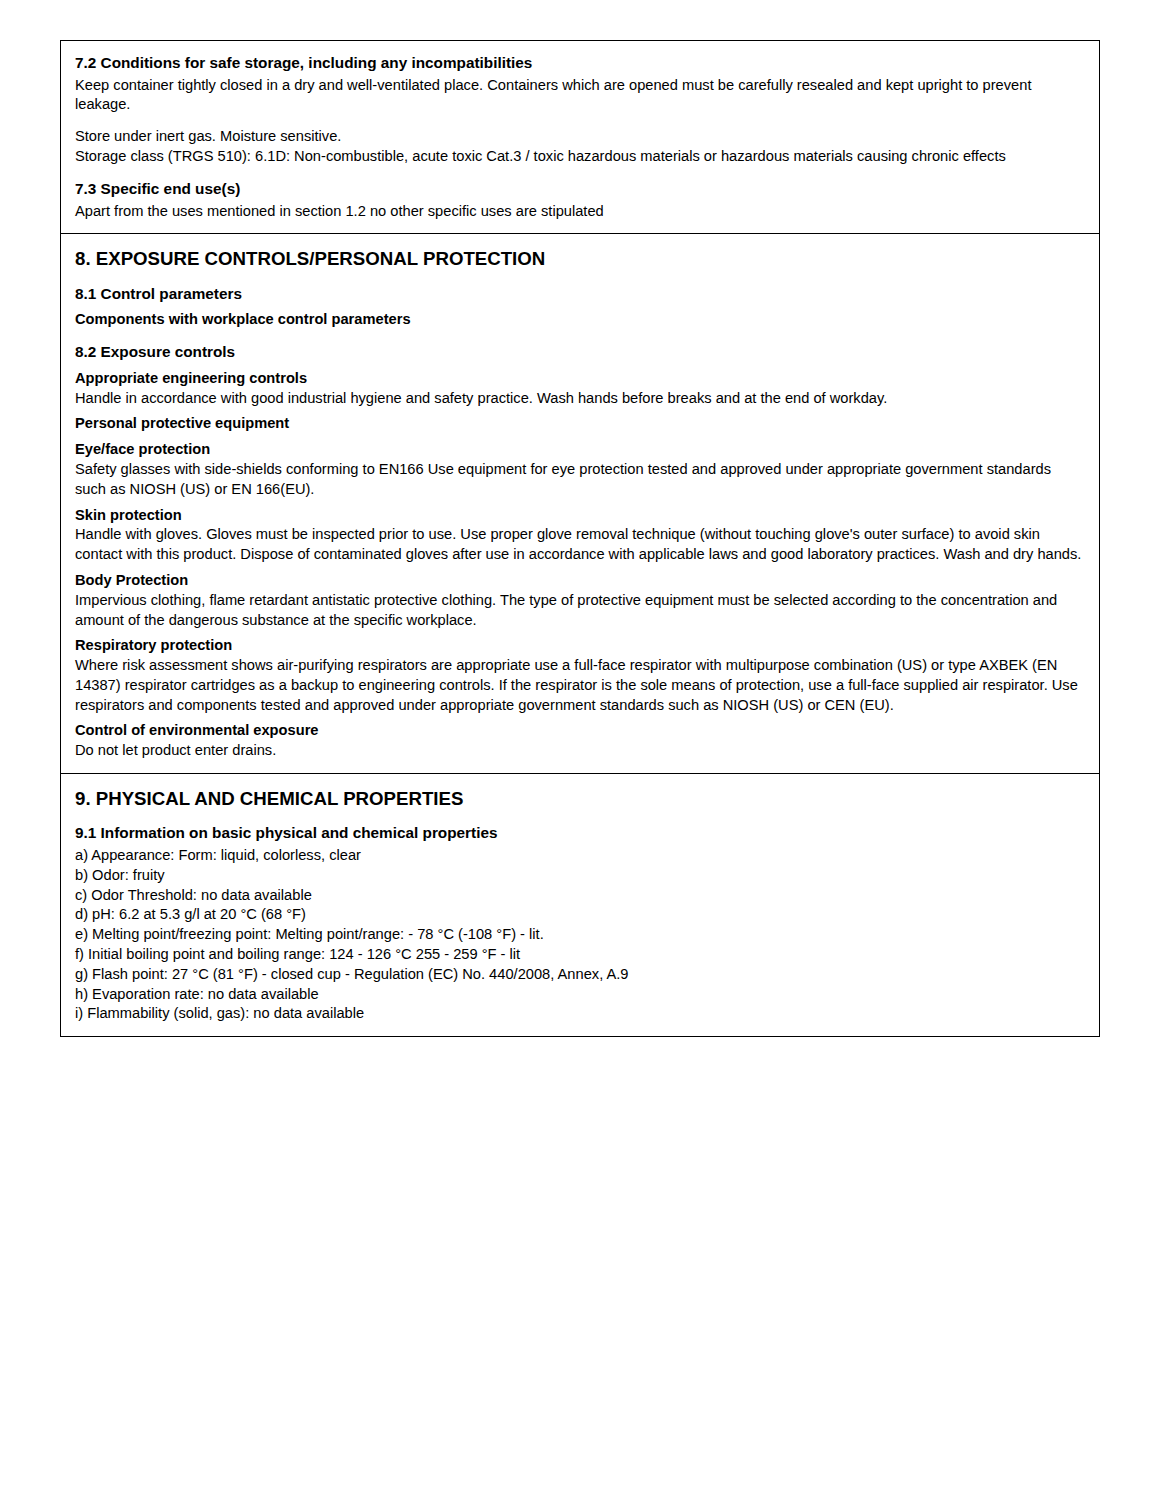7.2 Conditions for safe storage, including any incompatibilities
Keep container tightly closed in a dry and well-ventilated place. Containers which are opened must be carefully resealed and kept upright to prevent leakage.
Store under inert gas. Moisture sensitive.
Storage class (TRGS 510): 6.1D: Non-combustible, acute toxic Cat.3 / toxic hazardous materials or hazardous materials causing chronic effects
7.3 Specific end use(s)
Apart from the uses mentioned in section 1.2 no other specific uses are stipulated
8. EXPOSURE CONTROLS/PERSONAL PROTECTION
8.1 Control parameters
Components with workplace control parameters
8.2 Exposure controls
Appropriate engineering controls
Handle in accordance with good industrial hygiene and safety practice. Wash hands before breaks and at the end of workday.
Personal protective equipment
Eye/face protection
Safety glasses with side-shields conforming to EN166 Use equipment for eye protection tested and approved under appropriate government standards such as NIOSH (US) or EN 166(EU).
Skin protection
Handle with gloves. Gloves must be inspected prior to use. Use proper glove removal technique (without touching glove's outer surface) to avoid skin contact with this product. Dispose of contaminated gloves after use in accordance with applicable laws and good laboratory practices. Wash and dry hands.
Body Protection
Impervious clothing, flame retardant antistatic protective clothing. The type of protective equipment must be selected according to the concentration and amount of the dangerous substance at the specific workplace.
Respiratory protection
Where risk assessment shows air-purifying respirators are appropriate use a full-face respirator with multipurpose combination (US) or type AXBEK (EN 14387) respirator cartridges as a backup to engineering controls. If the respirator is the sole means of protection, use a full-face supplied air respirator. Use respirators and components tested and approved under appropriate government standards such as NIOSH (US) or CEN (EU).
Control of environmental exposure
Do not let product enter drains.
9. PHYSICAL AND CHEMICAL PROPERTIES
9.1 Information on basic physical and chemical properties
a) Appearance: Form: liquid, colorless, clear
b) Odor: fruity
c) Odor Threshold: no data available
d) pH: 6.2 at 5.3 g/l at 20 °C (68 °F)
e) Melting point/freezing point: Melting point/range: - 78 °C (-108 °F) - lit.
f) Initial boiling point and boiling range: 124 - 126 °C 255 - 259 °F - lit
g) Flash point: 27 °C (81 °F) - closed cup - Regulation (EC) No. 440/2008, Annex, A.9
h) Evaporation rate: no data available
i) Flammability (solid, gas): no data available